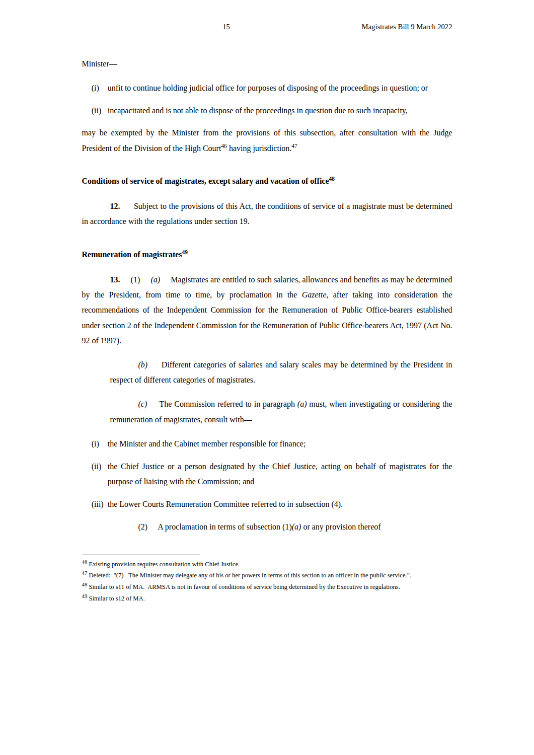15 Magistrates Bill 9 March 2022
Minister—
(i) unfit to continue holding judicial office for purposes of disposing of the proceedings in question; or
(ii) incapacitated and is not able to dispose of the proceedings in question due to such incapacity,
may be exempted by the Minister from the provisions of this subsection, after consultation with the Judge President of the Division of the High Court46 having jurisdiction.47
Conditions of service of magistrates, except salary and vacation of office48
12. Subject to the provisions of this Act, the conditions of service of a magistrate must be determined in accordance with the regulations under section 19.
Remuneration of magistrates49
13. (1) (a) Magistrates are entitled to such salaries, allowances and benefits as may be determined by the President, from time to time, by proclamation in the Gazette, after taking into consideration the recommendations of the Independent Commission for the Remuneration of Public Office-bearers established under section 2 of the Independent Commission for the Remuneration of Public Office-bearers Act, 1997 (Act No. 92 of 1997).
(b) Different categories of salaries and salary scales may be determined by the President in respect of different categories of magistrates.
(c) The Commission referred to in paragraph (a) must, when investigating or considering the remuneration of magistrates, consult with—
(i) the Minister and the Cabinet member responsible for finance;
(ii) the Chief Justice or a person designated by the Chief Justice, acting on behalf of magistrates for the purpose of liaising with the Commission; and
(iii) the Lower Courts Remuneration Committee referred to in subsection (4).
(2) A proclamation in terms of subsection (1)(a) or any provision thereof
46 Existing provision requires consultation with Chief Justice.
47 Deleted: "(7) The Minister may delegate any of his or her powers in terms of this section to an officer in the public service.".
48 Similar to s11 of MA. ARMSA is not in favour of conditions of service being determined by the Executive in regulations.
49 Similar to s12 of MA.